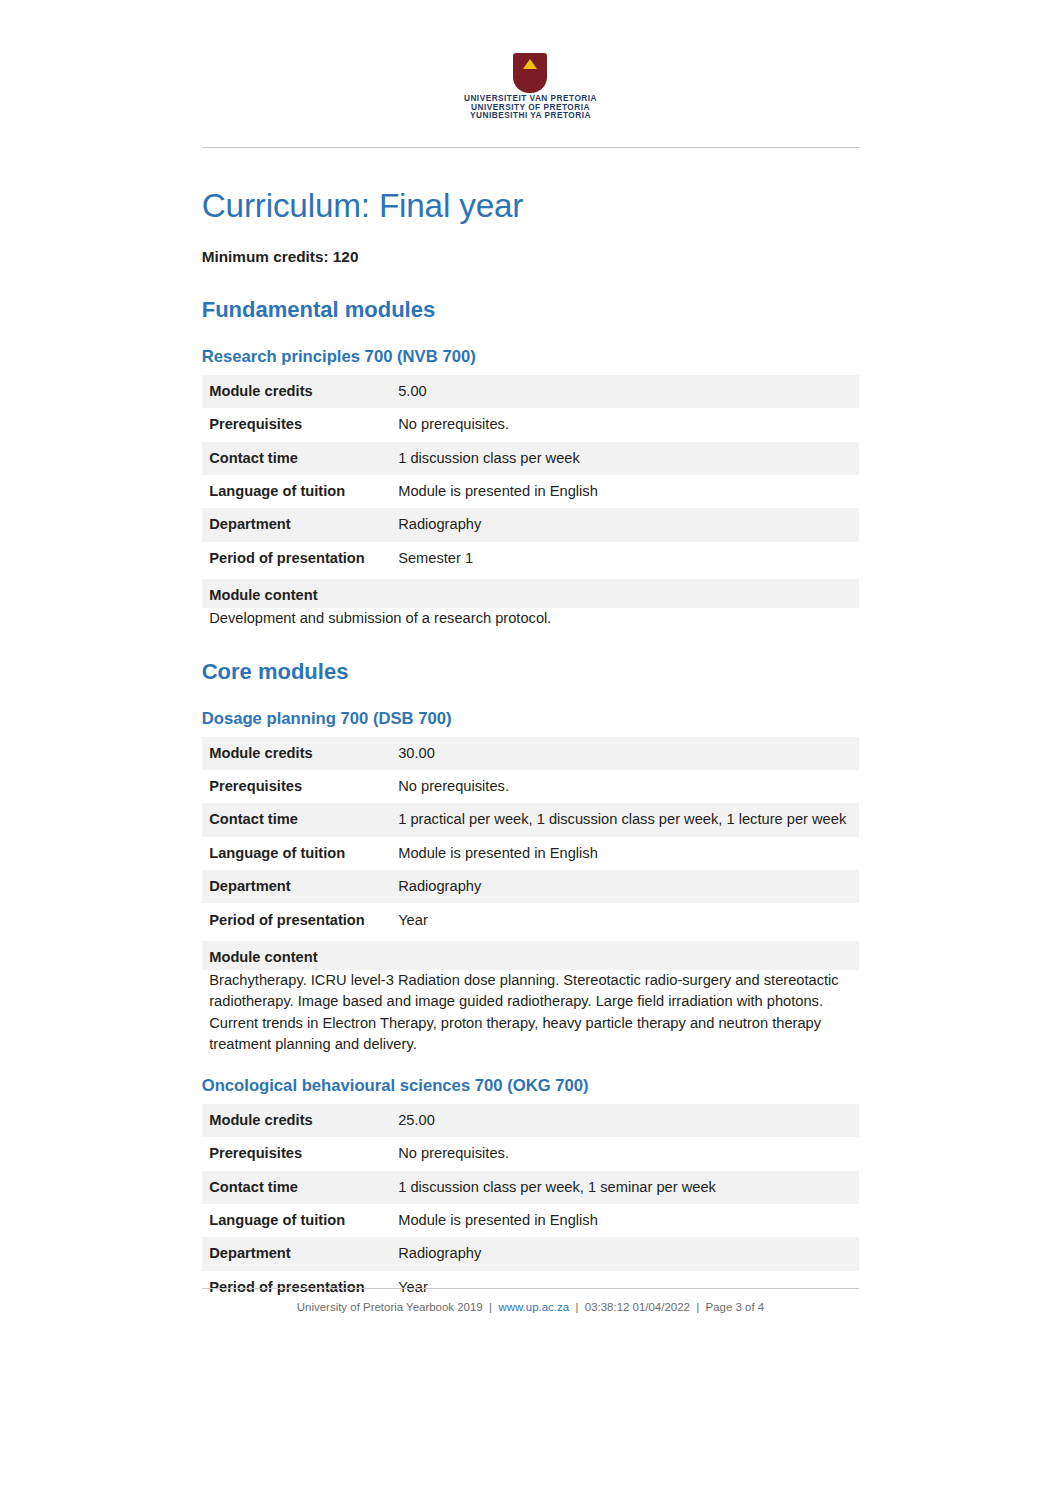UNIVERSITEIT VAN PRETORIA UNIVERSITY OF PRETORIA YUNIBESITHI YA PRETORIA
Curriculum: Final year
Minimum credits: 120
Fundamental modules
Research principles 700 (NVB 700)
| Module credits | 5.00 |
| Prerequisites | No prerequisites. |
| Contact time | 1 discussion class per week |
| Language of tuition | Module is presented in English |
| Department | Radiography |
| Period of presentation | Semester 1 |
Module content
Development and submission of a research protocol.
Core modules
Dosage planning 700 (DSB 700)
| Module credits | 30.00 |
| Prerequisites | No prerequisites. |
| Contact time | 1 practical per week, 1 discussion class per week, 1 lecture per week |
| Language of tuition | Module is presented in English |
| Department | Radiography |
| Period of presentation | Year |
Module content
Brachytherapy. ICRU level-3 Radiation dose planning. Stereotactic radio-surgery and stereotactic radiotherapy. Image based and image guided radiotherapy. Large field irradiation with photons. Current trends in Electron Therapy, proton therapy, heavy particle therapy and neutron therapy treatment planning and delivery.
Oncological behavioural sciences 700 (OKG 700)
| Module credits | 25.00 |
| Prerequisites | No prerequisites. |
| Contact time | 1 discussion class per week, 1 seminar per week |
| Language of tuition | Module is presented in English |
| Department | Radiography |
| Period of presentation | Year |
University of Pretoria Yearbook 2019 | www.up.ac.za | 03:38:12 01/04/2022 | Page 3 of 4